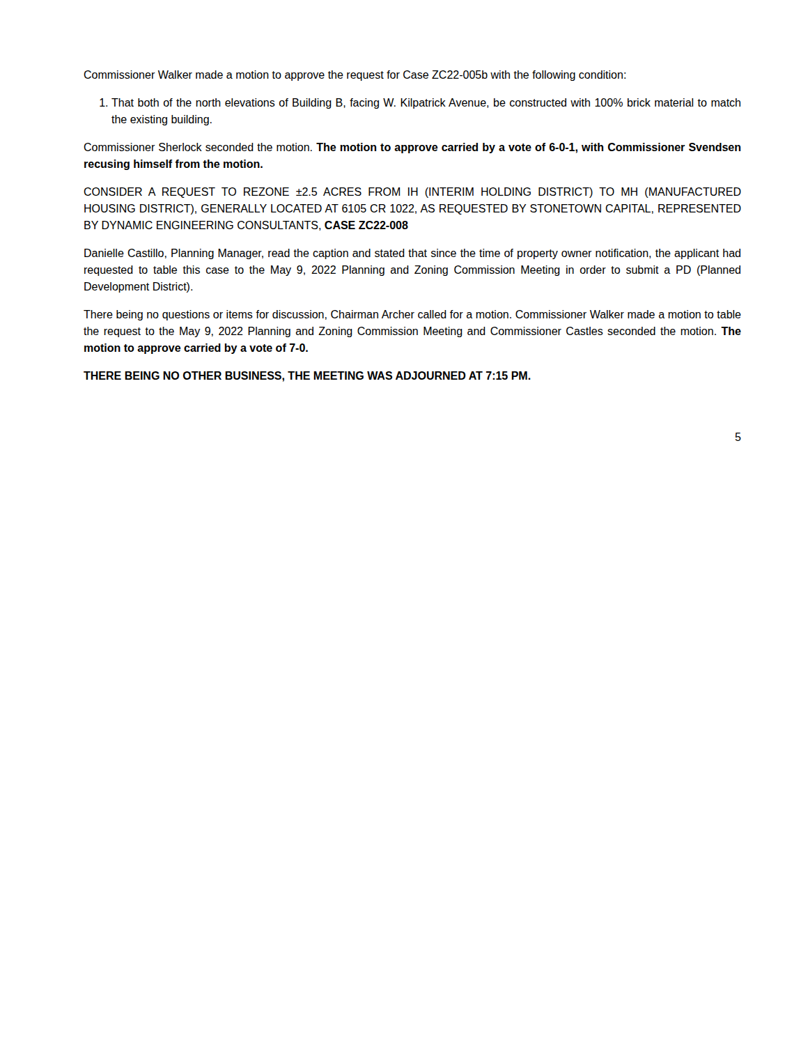Commissioner Walker made a motion to approve the request for Case ZC22-005b with the following condition:
That both of the north elevations of Building B, facing W. Kilpatrick Avenue, be constructed with 100% brick material to match the existing building.
Commissioner Sherlock seconded the motion. The motion to approve carried by a vote of 6-0-1, with Commissioner Svendsen recusing himself from the motion.
CONSIDER A REQUEST TO REZONE ±2.5 ACRES FROM IH (INTERIM HOLDING DISTRICT) TO MH (MANUFACTURED HOUSING DISTRICT), GENERALLY LOCATED AT 6105 CR 1022, AS REQUESTED BY STONETOWN CAPITAL, REPRESENTED BY DYNAMIC ENGINEERING CONSULTANTS, CASE ZC22-008
Danielle Castillo, Planning Manager, read the caption and stated that since the time of property owner notification, the applicant had requested to table this case to the May 9, 2022 Planning and Zoning Commission Meeting in order to submit a PD (Planned Development District).
There being no questions or items for discussion, Chairman Archer called for a motion. Commissioner Walker made a motion to table the request to the May 9, 2022 Planning and Zoning Commission Meeting and Commissioner Castles seconded the motion. The motion to approve carried by a vote of 7-0.
THERE BEING NO OTHER BUSINESS, THE MEETING WAS ADJOURNED AT 7:15 PM.
5